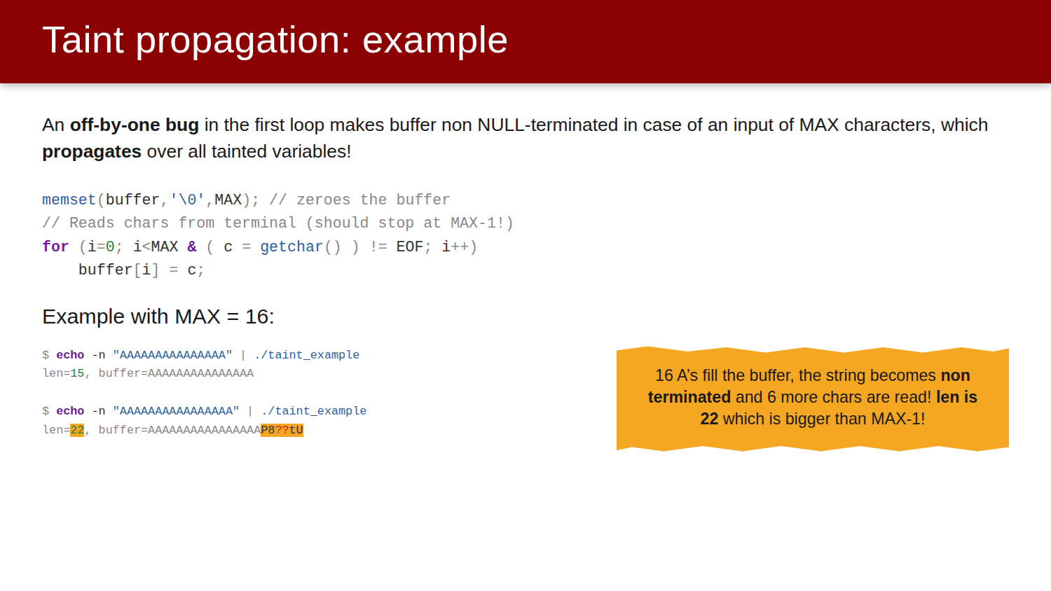Taint propagation: example
An off-by-one bug in the first loop makes buffer non NULL-terminated in case of an input of MAX characters, which propagates over all tainted variables!
memset(buffer,'\0',MAX); // zeroes the buffer
// Reads chars from terminal (should stop at MAX-1!)
for (i=0; i<MAX & ( c = getchar() ) != EOF; i++)
    buffer[i] = c;
Example with MAX = 16:
$ echo -n "AAAAAAAAAAAAAAA" | ./taint_example
len=15, buffer=AAAAAAAAAAAAAAA

$ echo -n "AAAAAAAAAAAAAAAA" | ./taint_example
len=22, buffer=AAAAAAAAAAAAAAAAP8??tU
16 A’s fill the buffer, the string becomes non terminated and 6 more chars are read! len is 22 which is bigger than MAX-1!